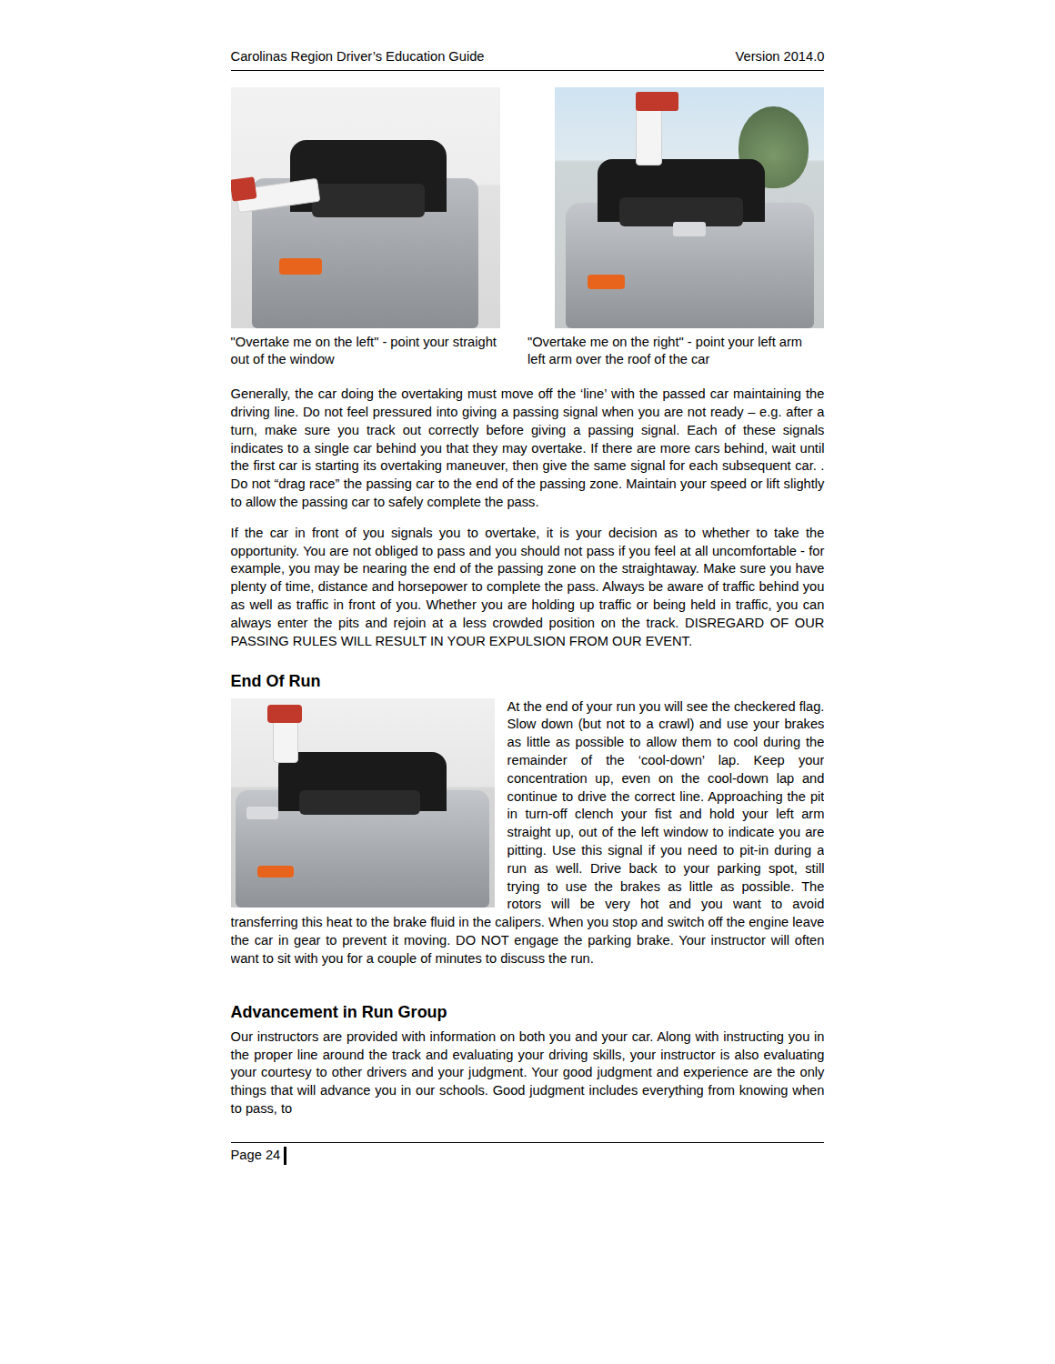Carolinas Region Driver’s Education Guide
Version 2014.0
"Overtake me on the left" - point your straight out of the window
"Overtake me on the right" - point your left arm left arm over the roof of the car
Generally, the car doing the overtaking must move off the ‘line’ with the passed car maintaining the driving line. Do not feel pressured into giving a passing signal when you are not ready – e.g. after a turn, make sure you track out correctly before giving a passing signal. Each of these signals indicates to a single car behind you that they may overtake. If there are more cars behind, wait until the first car is starting its overtaking maneuver, then give the same signal for each subsequent car. . Do not “drag race” the passing car to the end of the passing zone. Maintain your speed or lift slightly to allow the passing car to safely complete the pass.
If the car in front of you signals you to overtake, it is your decision as to whether to take the opportunity. You are not obliged to pass and you should not pass if you feel at all uncomfortable - for example, you may be nearing the end of the passing zone on the straightaway. Make sure you have plenty of time, distance and horsepower to complete the pass. Always be aware of traffic behind you as well as traffic in front of you. Whether you are holding up traffic or being held in traffic, you can always enter the pits and rejoin at a less crowded position on the track. DISREGARD OF OUR PASSING RULES WILL RESULT IN YOUR EXPULSION FROM OUR EVENT.
End Of Run
At the end of your run you will see the checkered flag. Slow down (but not to a crawl) and use your brakes as little as possible to allow them to cool during the remainder of the ‘cool-down’ lap. Keep your concentration up, even on the cool-down lap and continue to drive the correct line. Approaching the pit in turn-off clench your fist and hold your left arm straight up, out of the left window to indicate you are pitting. Use this signal if you need to pit-in during a run as well. Drive back to your parking spot, still trying to use the brakes as little as possible. The rotors will be very hot and you want to avoid transferring this heat to the brake fluid in the calipers. When you stop and switch off the engine leave the car in gear to prevent it moving. DO NOT engage the parking brake. Your instructor will often want to sit with you for a couple of minutes to discuss the run.
Advancement in Run Group
Our instructors are provided with information on both you and your car. Along with instructing you in the proper line around the track and evaluating your driving skills, your instructor is also evaluating your courtesy to other drivers and your judgment. Your good judgment and experience are the only things that will advance you in our schools. Good judgment includes everything from knowing when to pass, to
Page 24